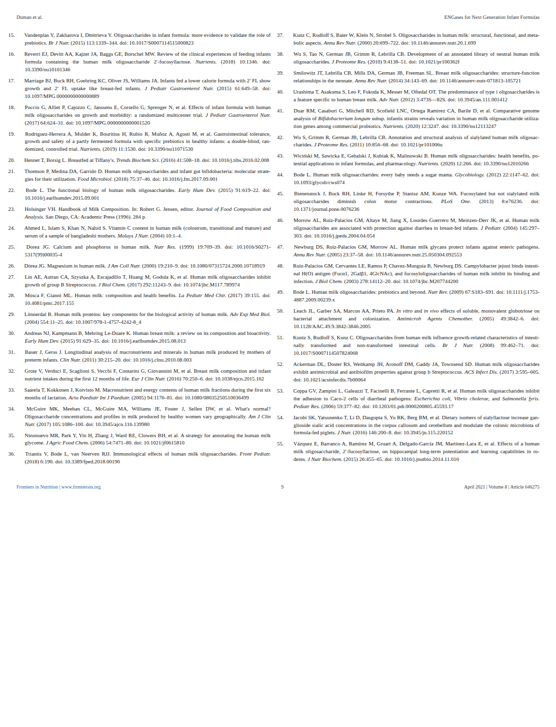Duman et al.
ENGases for Next Generation Infant Formulas
15. Vandenplas Y, Zakharova I, Dmitrieva Y. Oligosaccharides in infant formula: more evidence to validate the role of prebiotics. Br J Nutr. (2015) 113:1339–344. doi: 10.1017/S0007114515000823
16. Reverri EJ, Devitt AA, Kajzer JA, Baggs GE, Borschel MW. Review of the clinical experiences of feeding infants formula containing the human milk oligosaccharide 2′-fucosyllactose. Nutrients. (2018) 10:1346. doi: 10.3390/nu10101346
17. Marriage BJ, Buck RH, Goehring KC, Oliver JS, Williams JA. Infants fed a lower calorie formula with 2′ FL show growth and 2′ FL uptake like breast-fed infants. J Pediatr Gastroenterol Nutr. (2015) 61:649–58. doi: 10.1097/MPG.0000000000000889
18. Puccio G, Alliet P, Cajozzo C, Janssens E, Corsello G, Sprenger N, et al. Effects of infant formula with human milk oligosaccharides on growth and morbidity: a randomized multicenter trial. J Pediatr Gastroenterol Nutr. (2017) 64:624–31. doi: 10.1097/MPG.0000000000001520
19. Rodriguez-Herrera A, Mulder K, Bouritius H, Rubio R, Muñoz A, Agosti M, et al. Gastrointestinal tolerance, growth and safety of a partly fermented formula with specific prebiotics in healthy infants: a double-blind, randomized, controlled trial. Nutrients. (2019) 11:1530. doi: 10.3390/nu11071530
20. Hennet T, Borsig L. Breastfed at Tiffany's. Trends Biochem Sci. (2016) 41:508–18. doi: 10.1016/j.tibs.2016.02.008
21. Thomson P, Medina DA, Garrido D. Human milk oligosaccharides and infant gut bifidobacteria: molecular strategies for their utilization. Food Microbiol. (2018) 75:37–46. doi: 10.1016/j.fm.2017.09.001
22. Bode L. The functional biology of human milk oligosaccharides. Early Hum Dev. (2015) 91:619–22. doi: 10.1016/j.earlhumdev.2015.09.001
23. Holsinger VH. Handbook of Milk Composition. In: Robert G. Jensen, editor. Journal of Food Composition and Analysis. San Diego, CA: Academic Press (1996). 284 p.
24. Ahmed L, Islam S, Khan N, Nahid S. Vitamin C content in human milk (colostrum, transitional and mature) and serum of a sample of bangladeshi mothers. Malays J Nutr. (2004) 10:1–4.
25. Dorea JG. Calcium and phosphorus in human milk. Nutr Res. (1999) 19:709–39. doi: 10.1016/S0271-5317(99)00035-4
26. Dórea JG. Magnesium in human milk. J Am Coll Nutr. (2000) 19:210–9. doi: 10.1080/07315724.2000.10718919
27. Lin AE, Autran CA, Szyszka A, Escajadillo T, Huang M, Godula K, et al. Human milk oligosaccharides inhibit growth of group B Streptococcus. J Biol Chem. (2017) 292:11243–9. doi: 10.1074/jbc.M117.789974
28. Mosca F, Giannì ML. Human milk: composition and health benefits. La Pediatr Med Chir. (2017) 39:155. doi: 10.4081/pmc.2017.155
29. Lönnerdal B. Human milk proteins: key components for the biological activity of human milk. Adv Exp Med Biol. (2004) 554:11–25. doi: 10.1007/978-1-4757-4242-8_4
30. Andreas NJ, Kampmann B, Mehring Le-Doare K. Human breast milk: a review on its composition and bioactivity. Early Hum Dev. (2015) 91:629–35. doi: 10.1016/j.earlhumdev.2015.08.013
31. Bauer J, Gerss J. Longitudinal analysis of macronutrients and minerals in human milk produced by mothers of preterm infants. Clin Nutr. (2011) 30:215–20. doi: 10.1016/j.clnu.2010.08.003
32. Grote V, Verduci E, Scaglioni S, Vecchi F, Contarini G, Giovannini M, et al. Breast milk composition and infant nutrient intakes during the first 12 months of life. Eur J Clin Nutr. (2016) 70:250–6. doi: 10.1038/ejcn.2015.162
33. Saarela T, Kokkonen J, Koivisto M. Macronutrient and energy contents of human milk fractions during the first six months of lactation. Acta Paediatr Int J Paediatr. (2005) 94:1176–81. doi: 10.1080/08035250510036499
34. McGuire MK, Meehan CL, McGuire MA, Williams JE, Foster J, Sellen DW, et al. What's normal? Oligosaccharide concentrations and profiles in milk produced by healthy women vary geographically. Am J Clin Nutr. (2017) 105:1086–100. doi: 10.3945/ajcn.116.139980
35. Ninonuevo MR, Park Y, Yin H, Zhang J, Ward RE, Clowers BH, et al. A strategy for annotating the human milk glycome. J Agric Food Chem. (2006) 54:7471–80. doi: 10.1021/jf0615810
36. Triantis V, Bode L, van Neerven RJJ. Immunological effects of human milk oligosaccharides. Front Pediatr. (2018) 6:190. doi: 10.3389/fped.2018.00190
37. Kunz C, Rudloff S, Baier W, Klein N, Strobel S. Oligosaccharides in human milk: structural, functional, and metabolic aspects. Annu Rev Nutr. (2000) 20:699–722. doi: 10.1146/annurev.nutr.20.1.699
38. Wu S, Tao N, German JB, Grimm R, Lebrilla CB. Development of an annotated library of neutral human milk oligosaccharides. J Proteome Res. (2010) 9:4138–51. doi: 10.1021/pr100362f
39. Smilowitz JT, Lebrilla CB, Mills DA, German JB, Freeman SL. Breast milk oligosaccharides: structure-function relationships in the neonate. Annu Rev Nutr. (2014) 34:143–69. doi: 10.1146/annurev-nutr-071813-105721
40. Urashima T, Asakuma S, Leo F, Fukuda K, Messer M, Oftedal OT. The predominance of type i oligosaccharides is a feature specific to human breast milk. Adv Nutr. (2012) 3:473S—82S. doi: 10.3945/an.111.001412
41. Duar RM, Casaburi G, Mitchell RD, Scofield LNC, Ortega Ramirez CA, Barile D, et al. Comparative genome analysis of Bifidobacterium longum subsp. infantis strains reveals variation in human milk oligosaccharide utilization genes among commercial probiotics. Nutrients. (2020) 12:3247. doi: 10.3390/nu12113247
42. Wu S, Grimm R, German JB, Lebrilla CB. Annotation and structural analysis of sialylated human milk oligosaccharides. J Proteome Res. (2011) 10:856–68. doi: 10.1021/pr101006u
43. Wiciński M, Sawicka E, Gebalski J, Kubiak K, Malinowski B. Human milk oligosaccharides: health benefits, potential applications in infant formulas, and pharmacology. Nutrients. (2020) 12:266. doi: 10.3390/nu12010266
44. Bode L. Human milk oligosaccharides: every baby needs a sugar mama. Glycobiology. (2012) 22:1147–62. doi: 10.1093/glycob/cws074
45. Bienenstock J, Buck RH, Linke H, Forsythe P, Stanisz AM, Kunze WA. Fucosylated but not sialylated milk oligosaccharides diminish colon motor contractions. PLoS One. (2013) 8:e76236. doi: 10.1371/journal.pone.0076236
46. Morrow AL, Ruiz-Palacios GM, Altaye M, Jiang X, Lourdes Guerrero M, Meinzen-Derr JK, et al. Human milk oligosaccharides are associated with protection against diarrhea in breast-fed infants. J Pediatr. (2004) 145:297–303. doi: 10.1016/j.jpeds.2004.04.054
47. Newburg DS, Ruiz-Palacios GM, Morrow AL. Human milk glycans protect infants against enteric pathogens. Annu Rev Nutr. (2005) 23:37–58. doi: 10.1146/annurev.nutr.25.050304.092553
48. Ruiz-Palacios GM, Cervantes LE, Ramos P, Chavez-Munguia B, Newburg DS. Campylobacter jejuni binds intestinal H(O) antigen (Fucα1, 2Galβ1, 4GlcNAc), and fucosyloligosaccharides of human milk inhibit its binding and infection. J Biol Chem. (2003) 278:14112–20. doi: 10.1074/jbc.M207744200
49. Bode L. Human milk oligosaccharides: prebiotics and beyond. Nutr Rev. (2009) 67:S183–S91. doi: 10.1111/j.1753-4887.2009.00239.x
50. Leach JL, Garber SA, Marcon AA, Prieto PA. In vitro and in vivo effects of soluble, monovalent globotriose on bacterial attachment and colonization. Antimicrob Agents Chemother. (2005) 49:3842–6. doi: 10.1128/AAC.49.9.3842-3846.2005
51. Kuntz S, Rudloff S, Kunz C. Oligosaccharides from human milk influence growth-related characteristics of intestinally transformed and non-transformed intestinal cells. Br J Nutr. (2008) 99:462–71. doi: 10.1017/S0007114507824068
52. Ackerman DL, Doster RS, Weitkamp JH, Aronoff DM, Gaddy JA, Townsend SD. Human milk oligosaccharides exhibit antimicrobial and antibiofilm properties against group b Streptococcus. ACS Infect Dis. (2017) 3:595–605. doi: 10.1021/acsinfecdis.7b00064
53. Coppa GV, Zampini L, Galeazzi T, Facinelli B, Ferrante L, Capretti R, et al. Human milk oligosaccharides inhibit the adhesion to Caco-2 cells of diarrheal pathogens: Escherichia coli, Vibrio cholerae, and Salmonella fyris. Pediatr Res. (2006) 59:377–82. doi: 10.1203/01.pdr.0000200805.45593.17
54. Jacobi SK, Yatsunenko T, Li D, Dasgupta S, Yu RK, Berg BM, et al. Dietary isomers of sialyllactose increase ganglioside sialic acid concentrations in the corpus callosum and cerebellum and modulate the colonic microbiota of formula-fed piglets. J Nutr. (2016) 146:200–8. doi: 10.3945/jn.115.220152
55. Vázquez E, Barranco A, Ramírez M, Gruart A, Delgado-García JM, Martínez-Lara E, et al. Effects of a human milk oligosaccharide, 2′-fucosyllactose, on hippocampal long-term potentiation and learning capabilities in rodents. J Nutr Biochem. (2015) 26:455–65. doi: 10.1016/j.jnutbio.2014.11.016
Frontiers in Nutrition | www.frontiersin.org
9
April 2021 | Volume 8 | Article 646275